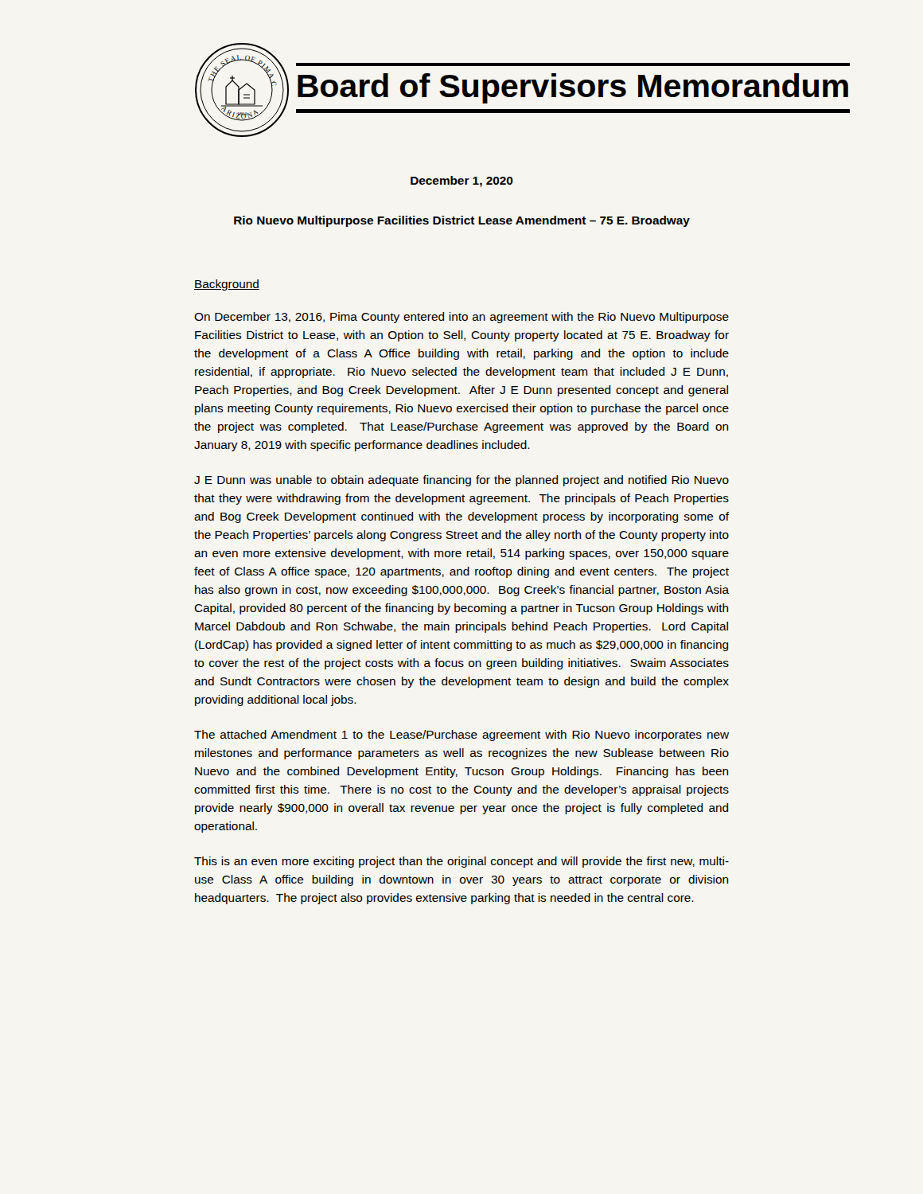THE SEAL OF PIMA COUNTY ARIZONA 1864
Board of Supervisors Memorandum
December 1, 2020
Rio Nuevo Multipurpose Facilities District Lease Amendment – 75 E. Broadway
Background
On December 13, 2016, Pima County entered into an agreement with the Rio Nuevo Multipurpose Facilities District to Lease, with an Option to Sell, County property located at 75 E. Broadway for the development of a Class A Office building with retail, parking and the option to include residential, if appropriate. Rio Nuevo selected the development team that included J E Dunn, Peach Properties, and Bog Creek Development. After J E Dunn presented concept and general plans meeting County requirements, Rio Nuevo exercised their option to purchase the parcel once the project was completed. That Lease/Purchase Agreement was approved by the Board on January 8, 2019 with specific performance deadlines included.
J E Dunn was unable to obtain adequate financing for the planned project and notified Rio Nuevo that they were withdrawing from the development agreement. The principals of Peach Properties and Bog Creek Development continued with the development process by incorporating some of the Peach Properties’ parcels along Congress Street and the alley north of the County property into an even more extensive development, with more retail, 514 parking spaces, over 150,000 square feet of Class A office space, 120 apartments, and rooftop dining and event centers. The project has also grown in cost, now exceeding $100,000,000. Bog Creek’s financial partner, Boston Asia Capital, provided 80 percent of the financing by becoming a partner in Tucson Group Holdings with Marcel Dabdoub and Ron Schwabe, the main principals behind Peach Properties. Lord Capital (LordCap) has provided a signed letter of intent committing to as much as $29,000,000 in financing to cover the rest of the project costs with a focus on green building initiatives. Swaim Associates and Sundt Contractors were chosen by the development team to design and build the complex providing additional local jobs.
The attached Amendment 1 to the Lease/Purchase agreement with Rio Nuevo incorporates new milestones and performance parameters as well as recognizes the new Sublease between Rio Nuevo and the combined Development Entity, Tucson Group Holdings. Financing has been committed first this time. There is no cost to the County and the developer’s appraisal projects provide nearly $900,000 in overall tax revenue per year once the project is fully completed and operational.
This is an even more exciting project than the original concept and will provide the first new, multi-use Class A office building in downtown in over 30 years to attract corporate or division headquarters. The project also provides extensive parking that is needed in the central core.